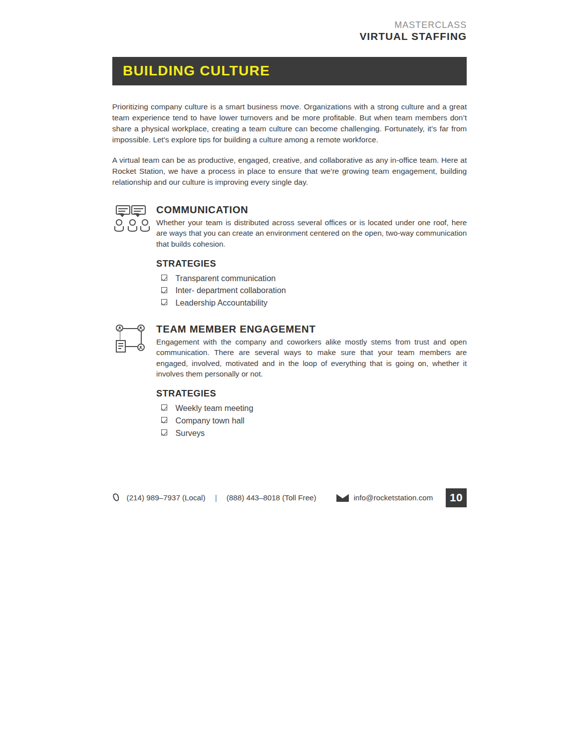MASTERCLASS
VIRTUAL STAFFING
BUILDING CULTURE
Prioritizing company culture is a smart business move. Organizations with a strong culture and a great team experience tend to have lower turnovers and be more profitable. But when team members don’t share a physical workplace, creating a team culture can become challenging. Fortunately, it’s far from impossible. Let’s explore tips for building a culture among a remote workforce.
A virtual team can be as productive, engaged, creative, and collaborative as any in-office team. Here at Rocket Station, we have a process in place to ensure that we’re growing team engagement, building relationship and our culture is improving every single day.
COMMUNICATION
Whether your team is distributed across several offices or is located under one roof, here are ways that you can create an environment centered on the open, two-way communication that builds cohesion.
STRATEGIES
Transparent communication
Inter- department collaboration
Leadership Accountability
TEAM MEMBER ENGAGEMENT
Engagement with the company and coworkers alike mostly stems from trust and open communication. There are several ways to make sure that your team members are engaged, involved, motivated and in the loop of everything that is going on, whether it involves them personally or not.
STRATEGIES
Weekly team meeting
Company town hall
Surveys
(214) 989–7937 (Local) | (888) 443–8018 (Toll Free)
info@rocketstation.com
10